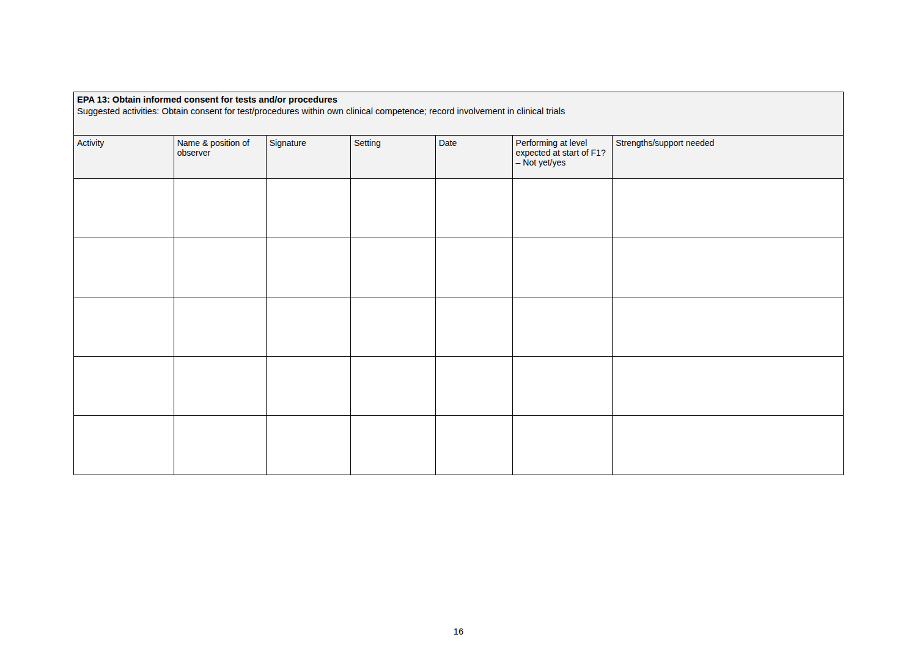| EPA 13: Obtain informed consent for tests and/or procedures Suggested activities: Obtain consent for test/procedures within own clinical competence; record involvement in clinical trials |
| --- |
| Activity | Name & position of observer | Signature | Setting | Date | Performing at level expected at start of F1? – Not yet/yes | Strengths/support needed |
16